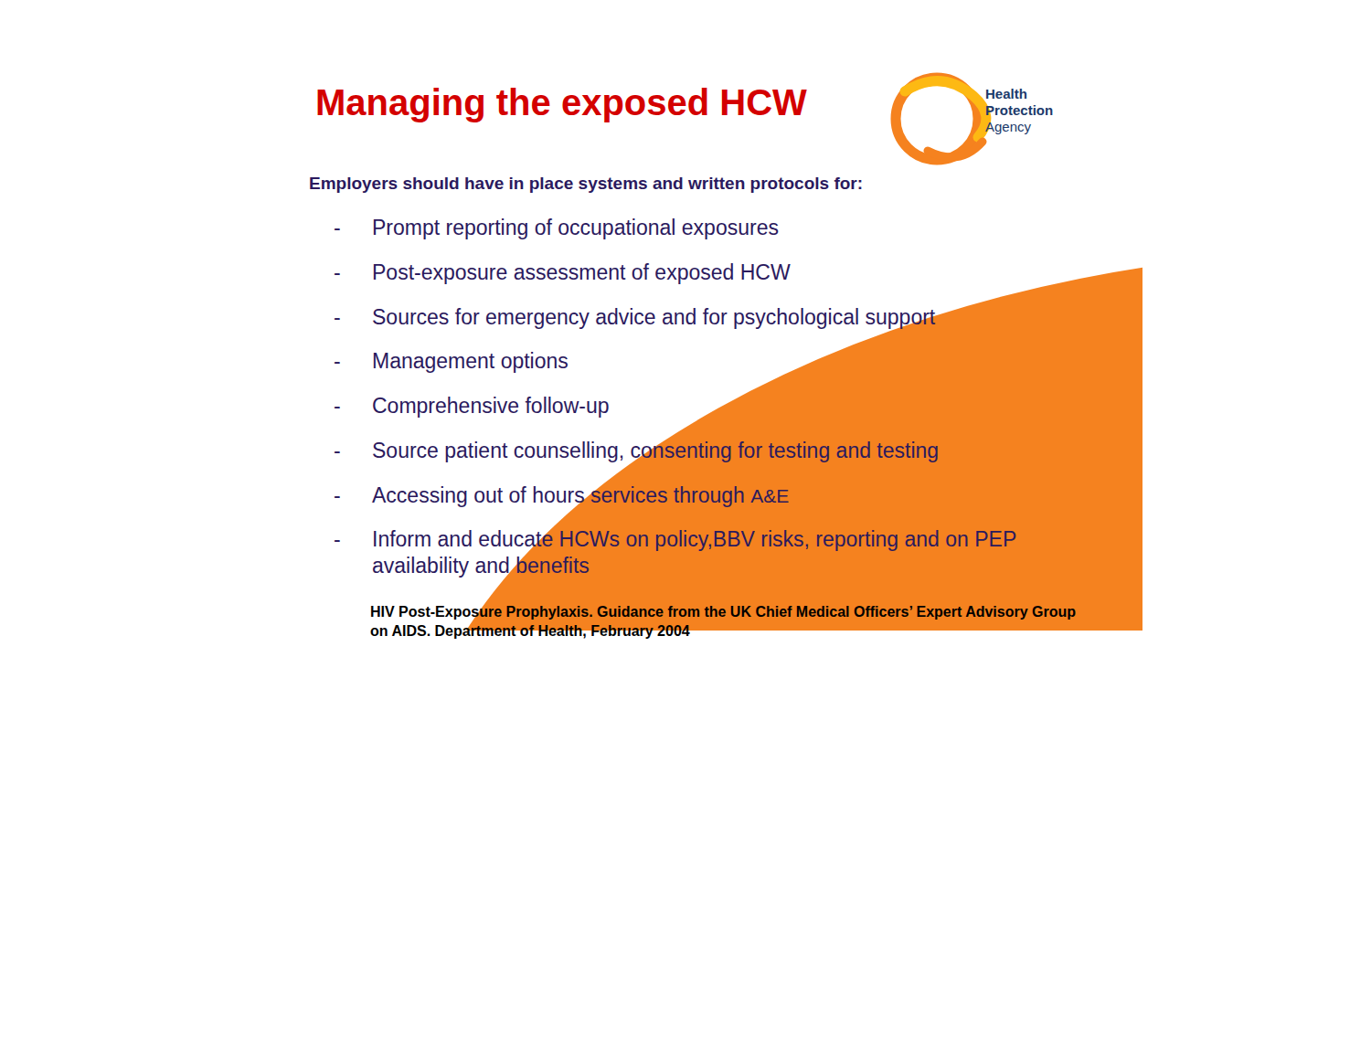Health Protection Agency
Managing the exposed HCW
Employers should have in place systems and written protocols for:
Prompt reporting of occupational exposures
Post-exposure assessment of exposed HCW
Sources for emergency advice and for psychological support
Management options
Comprehensive follow-up
Source patient counselling, consenting for testing and testing
Accessing out of hours services through A&E
Inform and educate HCWs on policy,BBV risks, reporting and on PEP availability and benefits
HIV Post-Exposure Prophylaxis. Guidance from the UK Chief Medical Officers’ Expert Advisory Group on AIDS. Department of Health, February 2004